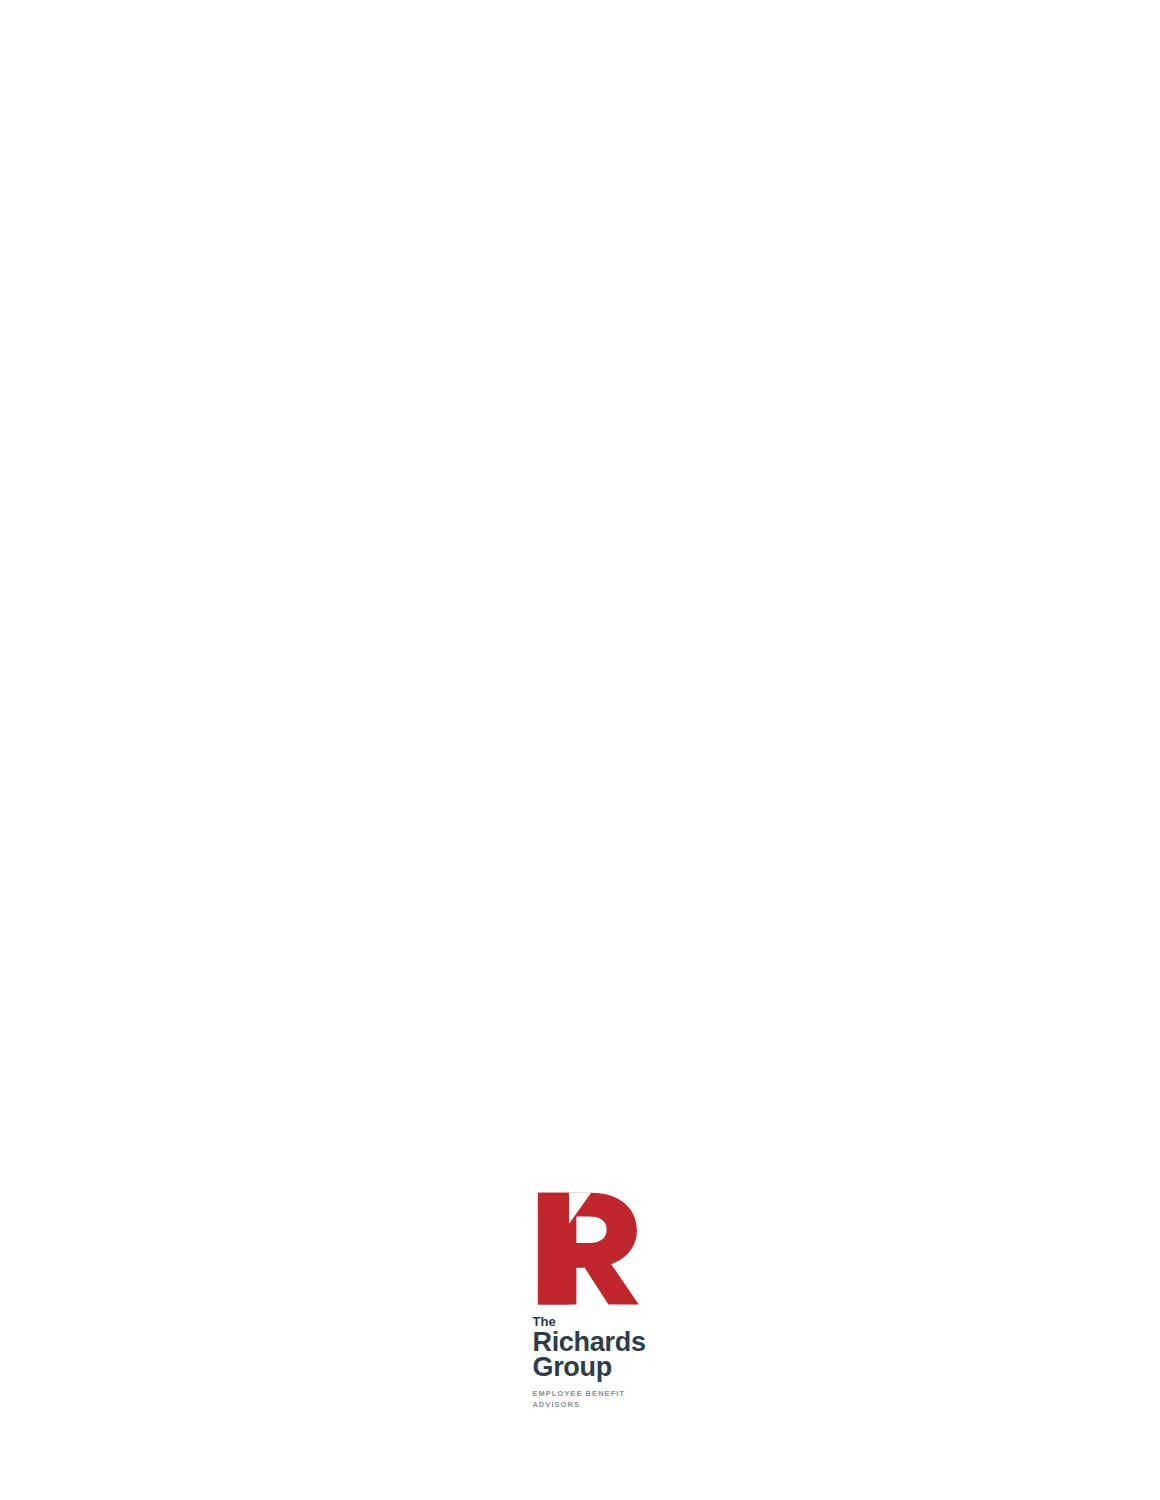The Richards Group
Employee Benefit
Advisors